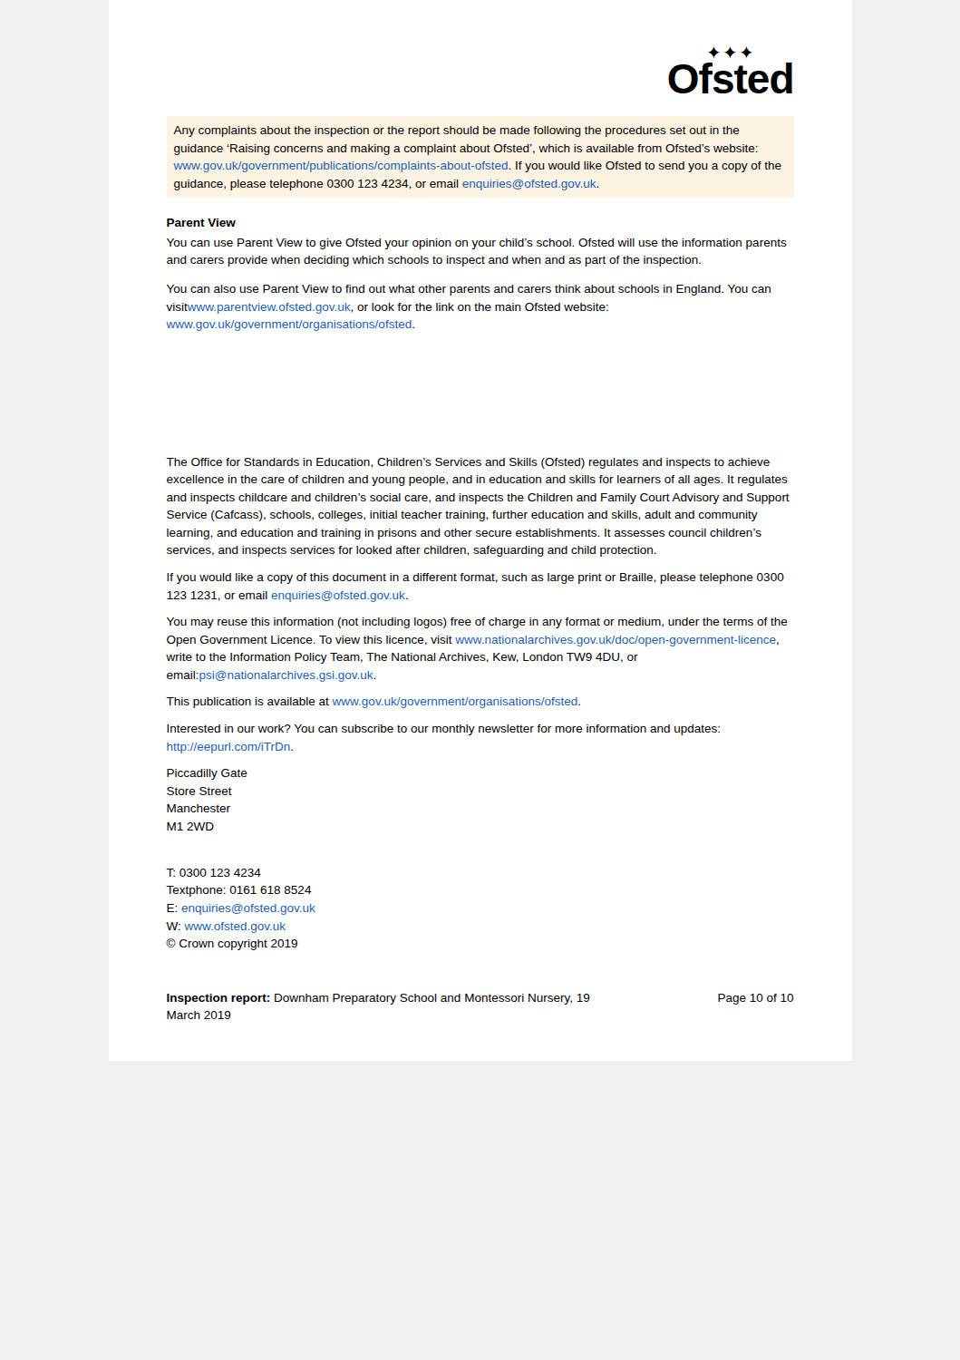✦✦✦
Ofsted
Any complaints about the inspection or the report should be made following the procedures set out in the guidance ‘Raising concerns and making a complaint about Ofsted’, which is available from Ofsted’s website: www.gov.uk/government/publications/complaints-about-ofsted. If you would like Ofsted to send you a copy of the guidance, please telephone 0300 123 4234, or email enquiries@ofsted.gov.uk.
Parent View
You can use Parent View to give Ofsted your opinion on your child’s school. Ofsted will use the information parents and carers provide when deciding which schools to inspect and when and as part of the inspection.
You can also use Parent View to find out what other parents and carers think about schools in England. You can visitwww.parentview.ofsted.gov.uk, or look for the link on the main Ofsted website: www.gov.uk/government/organisations/ofsted.
The Office for Standards in Education, Children’s Services and Skills (Ofsted) regulates and inspects to achieve excellence in the care of children and young people, and in education and skills for learners of all ages. It regulates and inspects childcare and children’s social care, and inspects the Children and Family Court Advisory and Support Service (Cafcass), schools, colleges, initial teacher training, further education and skills, adult and community learning, and education and training in prisons and other secure establishments. It assesses council children’s services, and inspects services for looked after children, safeguarding and child protection.
If you would like a copy of this document in a different format, such as large print or Braille, please telephone 0300 123 1231, or email enquiries@ofsted.gov.uk.
You may reuse this information (not including logos) free of charge in any format or medium, under the terms of the Open Government Licence. To view this licence, visit www.nationalarchives.gov.uk/doc/open-government-licence, write to the Information Policy Team, The National Archives, Kew, London TW9 4DU, or email:psi@nationalarchives.gsi.gov.uk.
This publication is available at www.gov.uk/government/organisations/ofsted.
Interested in our work? You can subscribe to our monthly newsletter for more information and updates: http://eepurl.com/iTrDn.
Piccadilly Gate
Store Street
Manchester
M1 2WD
T: 0300 123 4234
Textphone: 0161 618 8524
E: enquiries@ofsted.gov.uk
W: www.ofsted.gov.uk
© Crown copyright 2019
Inspection report: Downham Preparatory School and Montessori Nursery, 19 March 2019
Page 10 of 10